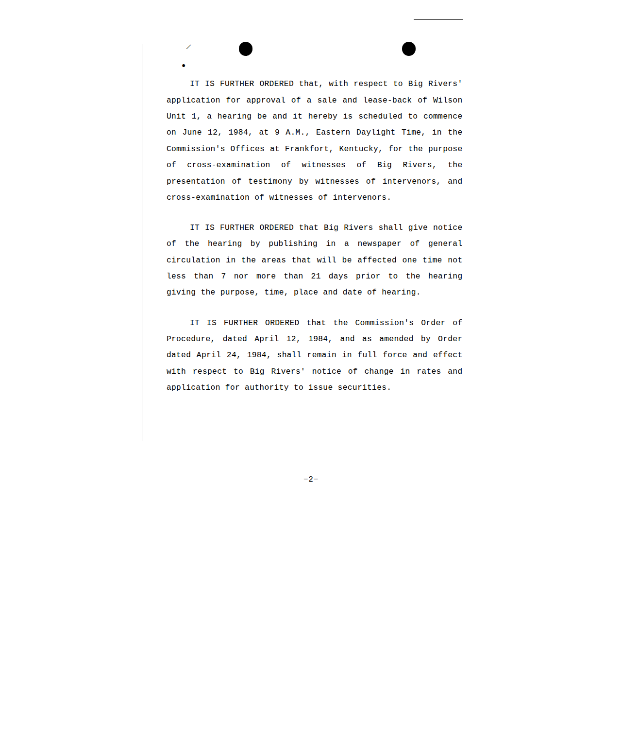∕ •
IT IS FURTHER ORDERED that, with respect to Big Rivers' application for approval of a sale and lease-back of Wilson Unit 1, a hearing be and it hereby is scheduled to commence on June 12, 1984, at 9 A.M., Eastern Daylight Time, in the Commission's Offices at Frankfort, Kentucky, for the purpose of cross-examination of witnesses of Big Rivers, the presentation of testimony by witnesses of intervenors, and cross-examination of witnesses of intervenors.
IT IS FURTHER ORDERED that Big Rivers shall give notice of the hearing by publishing in a newspaper of general circulation in the areas that will be affected one time not less than 7 nor more than 21 days prior to the hearing giving the purpose, time, place and date of hearing.
IT IS FURTHER ORDERED that the Commission's Order of Procedure, dated April 12, 1984, and as amended by Order dated April 24, 1984, shall remain in full force and effect with respect to Big Rivers' notice of change in rates and application for authority to issue securities.
−2−